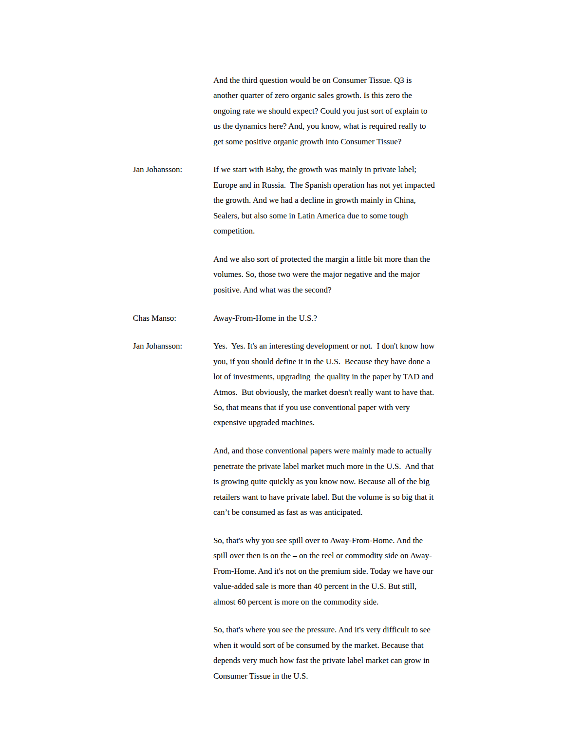And the third question would be on Consumer Tissue. Q3 is another quarter of zero organic sales growth. Is this zero the ongoing rate we should expect? Could you just sort of explain to us the dynamics here? And, you know, what is required really to get some positive organic growth into Consumer Tissue?
Jan Johansson:
If we start with Baby, the growth was mainly in private label; Europe and in Russia. The Spanish operation has not yet impacted the growth. And we had a decline in growth mainly in China, Sealers, but also some in Latin America due to some tough competition.
And we also sort of protected the margin a little bit more than the volumes. So, those two were the major negative and the major positive. And what was the second?
Chas Manso:
Away-From-Home in the U.S.?
Jan Johansson:
Yes. Yes. It's an interesting development or not. I don't know how you, if you should define it in the U.S. Because they have done a lot of investments, upgrading the quality in the paper by TAD and Atmos. But obviously, the market doesn't really want to have that. So, that means that if you use conventional paper with very expensive upgraded machines.
And, and those conventional papers were mainly made to actually penetrate the private label market much more in the U.S. And that is growing quite quickly as you know now. Because all of the big retailers want to have private label. But the volume is so big that it can’t be consumed as fast as was anticipated.
So, that's why you see spill over to Away-From-Home. And the spill over then is on the – on the reel or commodity side on Away-From-Home. And it's not on the premium side. Today we have our value-added sale is more than 40 percent in the U.S. But still, almost 60 percent is more on the commodity side.
So, that's where you see the pressure. And it's very difficult to see when it would sort of be consumed by the market. Because that depends very much how fast the private label market can grow in Consumer Tissue in the U.S.